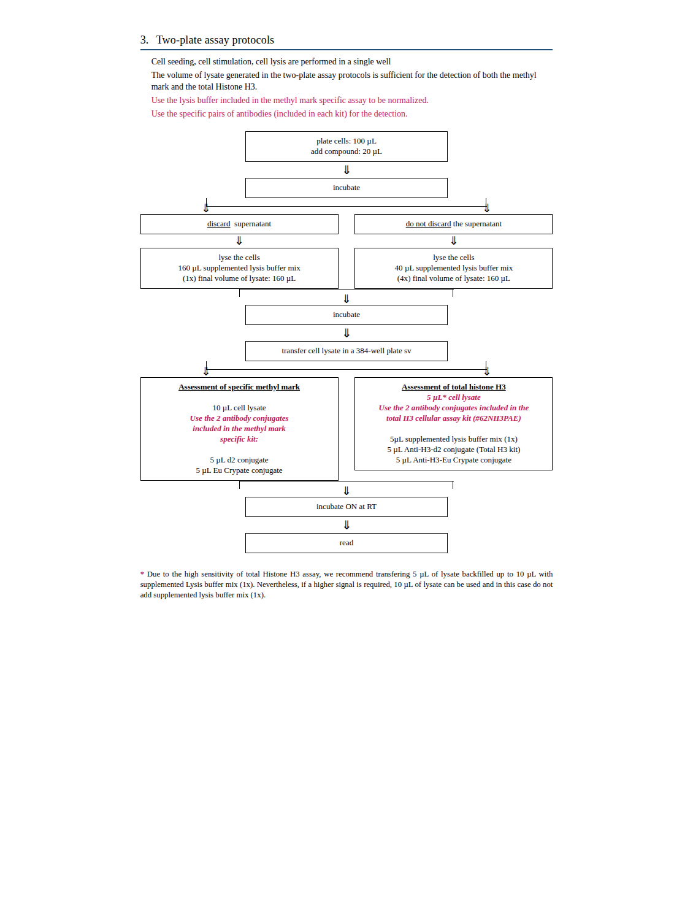3. Two-plate assay protocols
Cell seeding, cell stimulation, cell lysis are performed in a single well
The volume of lysate generated in the two-plate assay protocols is sufficient for the detection of both the methyl mark and the total Histone H3.
Use the lysis buffer included in the methyl mark specific assay to be normalized.
Use the specific pairs of antibodies (included in each kit) for the detection.
plate cells: 100 µL
add compound: 20 µL
⇓
incubate
⇓
⇓
discard supernatant
do not discard the supernatant
⇓
⇓
lyse the cells
160 µL supplemented lysis buffer mix
(1x) final volume of lysate: 160 µL
lyse the cells
40 µL supplemented lysis buffer mix
(4x) final volume of lysate: 160 µL
⇓
incubate
⇓
transfer cell lysate in a 384-well plate sv
⇓
⇓
Assessment of specific methyl mark
10 µL cell lysate
Use the 2 antibody conjugates
included in the methyl mark
specific kit:
5 µL d2 conjugate
5 µL Eu Crypate conjugate
Assessment of total histone H3
5 µL* cell lysate
Use the 2 antibody conjugates included in the
total H3 cellular assay kit (#62NH3PAE)
5µL supplemented lysis buffer mix (1x)
5 µL Anti-H3-d2 conjugate (Total H3 kit)
5 µL Anti-H3-Eu Crypate conjugate
⇓
incubate ON at RT
⇓
read
* Due to the high sensitivity of total Histone H3 assay, we recommend transfering 5 µL of lysate backfilled up to 10 µL with supplemented Lysis buffer mix (1x). Nevertheless, if a higher signal is required, 10 µL of lysate can be used and in this case do not add supplemented lysis buffer mix (1x).